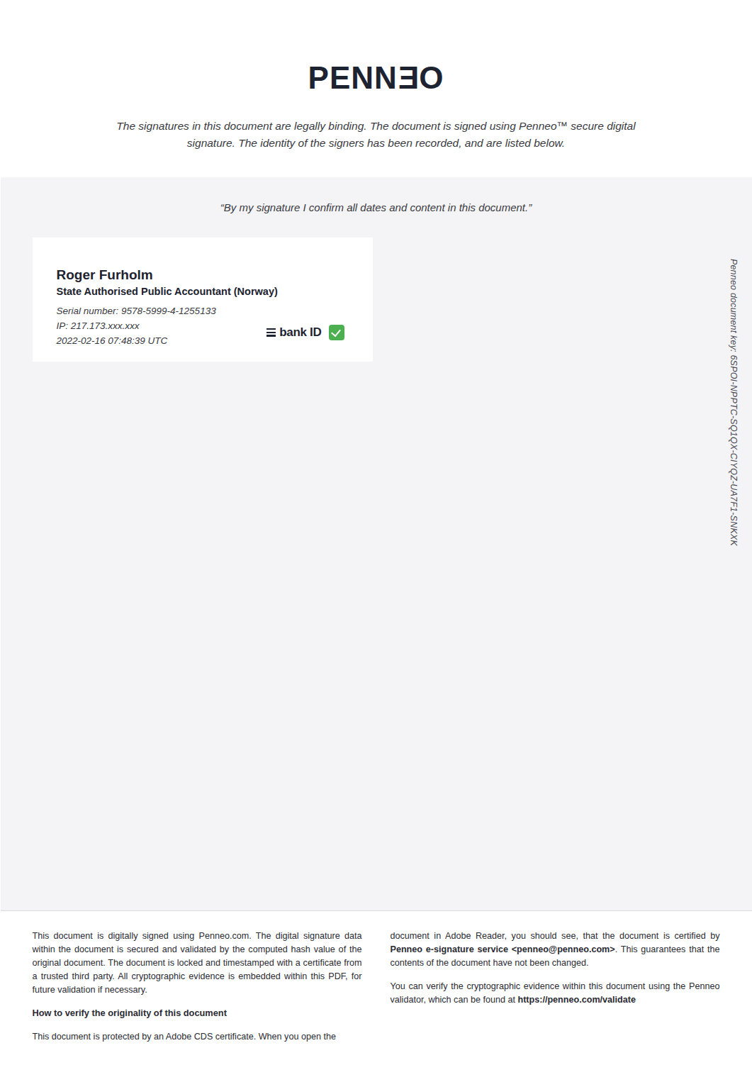PENNEO
The signatures in this document are legally binding. The document is signed using Penneo™ secure digital signature. The identity of the signers has been recorded, and are listed below.
“By my signature I confirm all dates and content in this document.”
Roger Furholm
State Authorised Public Accountant (Norway)
Serial number: 9578-5999-4-1255133
IP: 217.173.xxx.xxx
2022-02-16 07:48:39 UTC
bank ID
Penneo document key: 6SPOI-NPPTC-SQ1QX-CIYQZ-UA7F1-SNKXK
This document is digitally signed using Penneo.com. The digital signature data within the document is secured and validated by the computed hash value of the original document. The document is locked and timestamped with a certificate from a trusted third party. All cryptographic evidence is embedded within this PDF, for future validation if necessary.
How to verify the originality of this document
This document is protected by an Adobe CDS certificate. When you open the
document in Adobe Reader, you should see, that the document is certified by Penneo e-signature service <penneo@penneo.com>. This guarantees that the contents of the document have not been changed.
You can verify the cryptographic evidence within this document using the Penneo validator, which can be found at https://penneo.com/validate